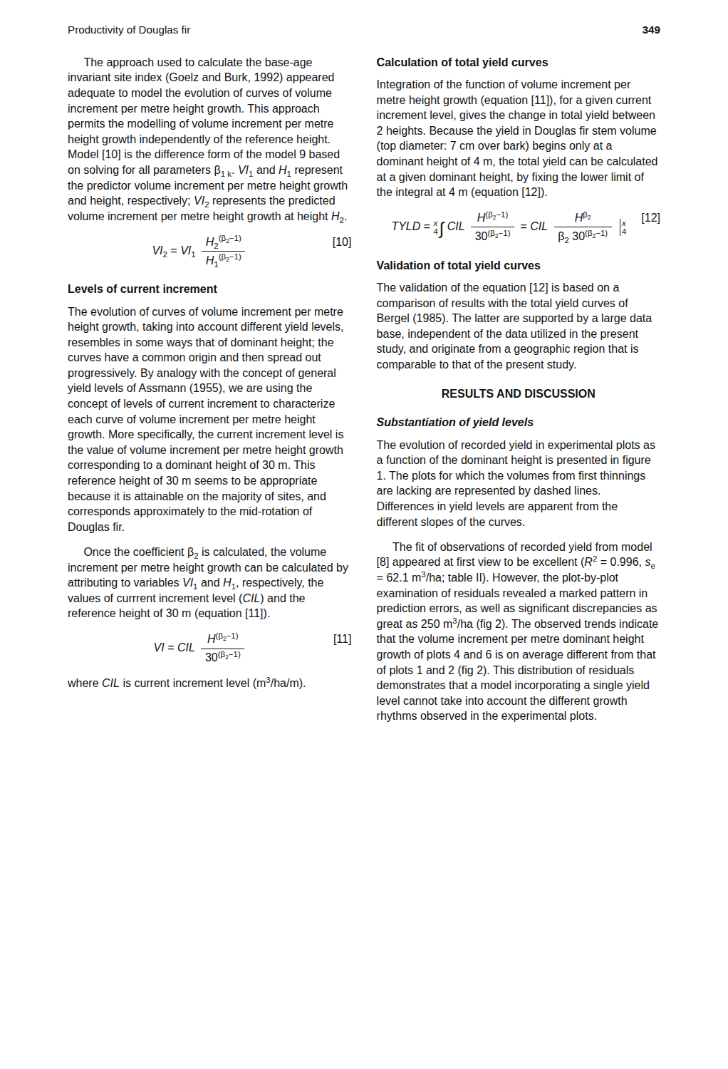Productivity of Douglas fir 349
The approach used to calculate the base-age invariant site index (Goelz and Burk, 1992) appeared adequate to model the evolution of curves of volume increment per metre height growth. This approach permits the modelling of volume increment per metre height growth independently of the reference height. Model [10] is the difference form of the model 9 based on solving for all parameters β1 k. VI1 and H1 represent the predictor volume increment per metre height growth and height, respectively; VI2 represents the predicted volume increment per metre height growth at height H2.
[10] VI2 = VI1 H2(β2−1) H1(β2−1)
Levels of current increment
The evolution of curves of volume increment per metre height growth, taking into account different yield levels, resembles in some ways that of dominant height; the curves have a common origin and then spread out progressively. By analogy with the concept of general yield levels of Assmann (1955), we are using the concept of levels of current increment to characterize each curve of volume increment per metre height growth. More specifically, the current increment level is the value of volume increment per metre height growth corresponding to a dominant height of 30 m. This reference height of 30 m seems to be appropriate because it is attainable on the majority of sites, and corresponds approximately to the mid-rotation of Douglas fir.
Once the coefficient β2 is calculated, the volume increment per metre height growth can be calculated by attributing to variables VI1 and H1, respectively, the values of currrent increment level (CIL) and the reference height of 30 m (equation [11]).
[11] VI = CIL H(β2−1) 30(β2−1)
where CIL is current increment level (m3/ha/m).
Calculation of total yield curves
Integration of the function of volume increment per metre height growth (equation [11]), for a given current increment level, gives the change in total yield between 2 heights. Because the yield in Douglas fir stem volume (top diameter: 7 cm over bark) begins only at a dominant height of 4 m, the total yield can be calculated at a given dominant height, by fixing the lower limit of the integral at 4 m (equation [12]).
[12] TYLD = x 4∫ CIL H(β2−1) 30(β2−1) = CIL Hβ2 β2 30(β2−1) x 4
Validation of total yield curves
The validation of the equation [12] is based on a comparison of results with the total yield curves of Bergel (1985). The latter are supported by a large data base, independent of the data utilized in the present study, and originate from a geographic region that is comparable to that of the present study.
RESULTS AND DISCUSSION
Substantiation of yield levels
The evolution of recorded yield in experimental plots as a function of the dominant height is presented in figure 1. The plots for which the volumes from first thinnings are lacking are represented by dashed lines. Differences in yield levels are apparent from the different slopes of the curves.
The fit of observations of recorded yield from model [8] appeared at first view to be excellent (R2 = 0.996, se = 62.1 m3/ha; table II). However, the plot-by-plot examination of residuals revealed a marked pattern in prediction errors, as well as significant discrepancies as great as 250 m3/ha (fig 2). The observed trends indicate that the volume increment per metre dominant height growth of plots 4 and 6 is on average different from that of plots 1 and 2 (fig 2). This distribution of residuals demonstrates that a model incorporating a single yield level cannot take into account the different growth rhythms observed in the experimental plots.